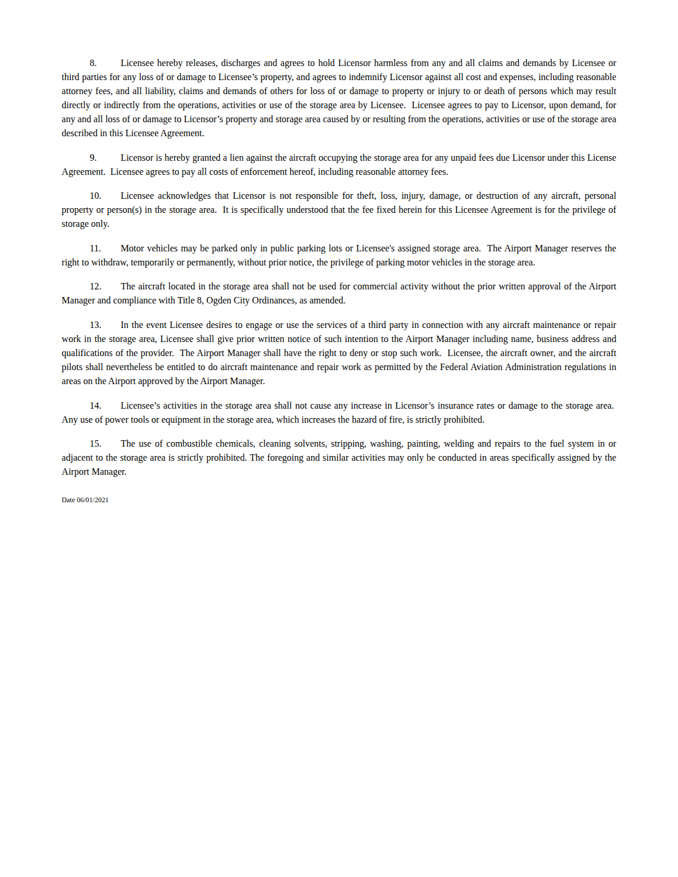8. Licensee hereby releases, discharges and agrees to hold Licensor harmless from any and all claims and demands by Licensee or third parties for any loss of or damage to Licensee’s property, and agrees to indemnify Licensor against all cost and expenses, including reasonable attorney fees, and all liability, claims and demands of others for loss of or damage to property or injury to or death of persons which may result directly or indirectly from the operations, activities or use of the storage area by Licensee. Licensee agrees to pay to Licensor, upon demand, for any and all loss of or damage to Licensor’s property and storage area caused by or resulting from the operations, activities or use of the storage area described in this Licensee Agreement.
9. Licensor is hereby granted a lien against the aircraft occupying the storage area for any unpaid fees due Licensor under this License Agreement. Licensee agrees to pay all costs of enforcement hereof, including reasonable attorney fees.
10. Licensee acknowledges that Licensor is not responsible for theft, loss, injury, damage, or destruction of any aircraft, personal property or person(s) in the storage area. It is specifically understood that the fee fixed herein for this Licensee Agreement is for the privilege of storage only.
11. Motor vehicles may be parked only in public parking lots or Licensee's assigned storage area. The Airport Manager reserves the right to withdraw, temporarily or permanently, without prior notice, the privilege of parking motor vehicles in the storage area.
12. The aircraft located in the storage area shall not be used for commercial activity without the prior written approval of the Airport Manager and compliance with Title 8, Ogden City Ordinances, as amended.
13. In the event Licensee desires to engage or use the services of a third party in connection with any aircraft maintenance or repair work in the storage area, Licensee shall give prior written notice of such intention to the Airport Manager including name, business address and qualifications of the provider. The Airport Manager shall have the right to deny or stop such work. Licensee, the aircraft owner, and the aircraft pilots shall nevertheless be entitled to do aircraft maintenance and repair work as permitted by the Federal Aviation Administration regulations in areas on the Airport approved by the Airport Manager.
14. Licensee’s activities in the storage area shall not cause any increase in Licensor’s insurance rates or damage to the storage area. Any use of power tools or equipment in the storage area, which increases the hazard of fire, is strictly prohibited.
15. The use of combustible chemicals, cleaning solvents, stripping, washing, painting, welding and repairs to the fuel system in or adjacent to the storage area is strictly prohibited. The foregoing and similar activities may only be conducted in areas specifically assigned by the Airport Manager.
Date 06/01/2021